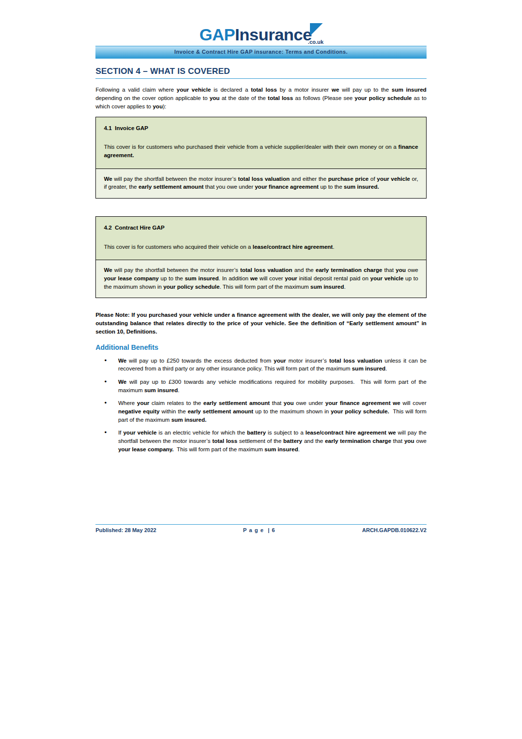GAP Insurance .co.uk
Invoice & Contract Hire GAP insurance: Terms and Conditions.
SECTION 4 – WHAT IS COVERED
Following a valid claim where your vehicle is declared a total loss by a motor insurer we will pay up to the sum insured depending on the cover option applicable to you at the date of the total loss as follows (Please see your policy schedule as to which cover applies to you):
4.1 Invoice GAP
This cover is for customers who purchased their vehicle from a vehicle supplier/dealer with their own money or on a finance agreement.
We will pay the shortfall between the motor insurer’s total loss valuation and either the purchase price of your vehicle or, if greater, the early settlement amount that you owe under your finance agreement up to the sum insured.
4.2 Contract Hire GAP
This cover is for customers who acquired their vehicle on a lease/contract hire agreement.
We will pay the shortfall between the motor insurer’s total loss valuation and the early termination charge that you owe your lease company up to the sum insured. In addition we will cover your initial deposit rental paid on your vehicle up to the maximum shown in your policy schedule. This will form part of the maximum sum insured.
Please Note: If you purchased your vehicle under a finance agreement with the dealer, we will only pay the element of the outstanding balance that relates directly to the price of your vehicle. See the definition of “Early settlement amount” in section 10, Definitions.
Additional Benefits
We will pay up to £250 towards the excess deducted from your motor insurer’s total loss valuation unless it can be recovered from a third party or any other insurance policy. This will form part of the maximum sum insured.
We will pay up to £300 towards any vehicle modifications required for mobility purposes. This will form part of the maximum sum insured.
Where your claim relates to the early settlement amount that you owe under your finance agreement we will cover negative equity within the early settlement amount up to the maximum shown in your policy schedule. This will form part of the maximum sum insured.
If your vehicle is an electric vehicle for which the battery is subject to a lease/contract hire agreement we will pay the shortfall between the motor insurer’s total loss settlement of the battery and the early termination charge that you owe your lease company. This will form part of the maximum sum insured.
Published: 28 May 2022
P a g e | 6
ARCH.GAPDB.010622.V2